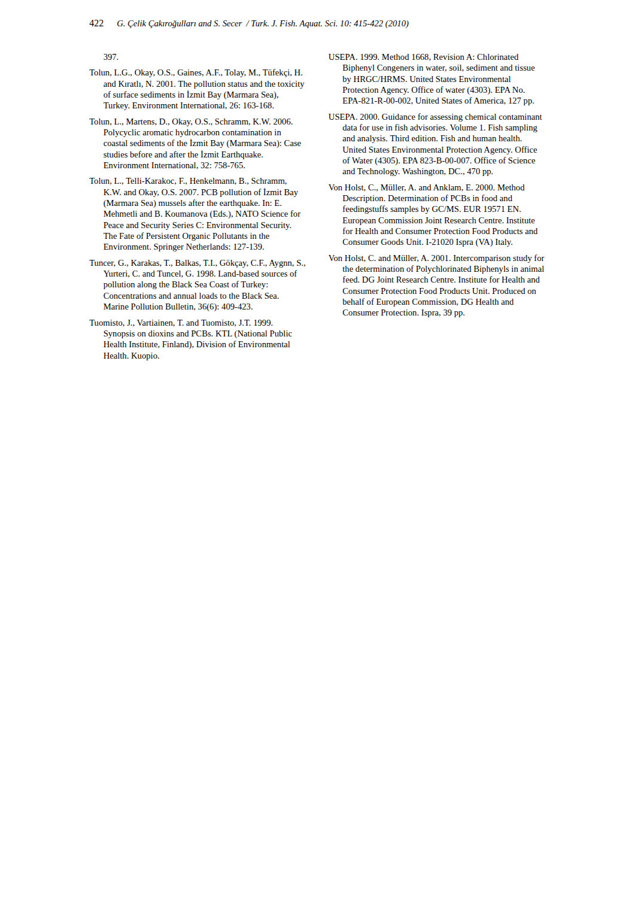422 G. Çelik Çakıroğulları and S. Secer / Turk. J. Fish. Aquat. Sci. 10: 415-422 (2010)
397.
Tolun, L.G., Okay, O.S., Gaines, A.F., Tolay, M., Tüfekçi, H. and Kıratlı, N. 2001. The pollution status and the toxicity of surface sediments in İzmit Bay (Marmara Sea), Turkey. Environment International, 26: 163-168.
Tolun, L., Martens, D., Okay, O.S., Schramm, K.W. 2006. Polycyclic aromatic hydrocarbon contamination in coastal sediments of the İzmit Bay (Marmara Sea): Case studies before and after the İzmit Earthquake. Environment International, 32: 758-765.
Tolun, L., Telli-Karakoc, F., Henkelmann, B., Schramm, K.W. and Okay, O.S. 2007. PCB pollution of İzmit Bay (Marmara Sea) mussels after the earthquake. In: E. Mehmetli and B. Koumanova (Eds.), NATO Science for Peace and Security Series C: Environmental Security. The Fate of Persistent Organic Pollutants in the Environment. Springer Netherlands: 127-139.
Tuncer, G., Karakas, T., Balkas, T.I., Gökçay, C.F., Aygnn, S., Yurteri, C. and Tuncel, G. 1998. Land-based sources of pollution along the Black Sea Coast of Turkey: Concentrations and annual loads to the Black Sea. Marine Pollution Bulletin, 36(6): 409-423.
Tuomisto, J., Vartiainen, T. and Tuomisto, J.T. 1999. Synopsis on dioxins and PCBs. KTL (National Public Health Institute, Finland), Division of Environmental Health. Kuopio.
USEPA. 1999. Method 1668, Revision A: Chlorinated Biphenyl Congeners in water, soil, sediment and tissue by HRGC/HRMS. United States Environmental Protection Agency. Office of water (4303). EPA No. EPA-821-R-00-002, United States of America, 127 pp.
USEPA. 2000. Guidance for assessing chemical contaminant data for use in fish advisories. Volume 1. Fish sampling and analysis. Third edition. Fish and human health. United States Environmental Protection Agency. Office of Water (4305). EPA 823-B-00-007. Office of Science and Technology. Washington, DC., 470 pp.
Von Holst, C., Müller, A. and Anklam, E. 2000. Method Description. Determination of PCBs in food and feedingstuffs samples by GC/MS. EUR 19571 EN. European Commission Joint Research Centre. Institute for Health and Consumer Protection Food Products and Consumer Goods Unit. I-21020 Ispra (VA) Italy.
Von Holst, C. and Müller, A. 2001. Intercomparison study for the determination of Polychlorinated Biphenyls in animal feed. DG Joint Research Centre. Institute for Health and Consumer Protection Food Products Unit. Produced on behalf of European Commission, DG Health and Consumer Protection. Ispra, 39 pp.